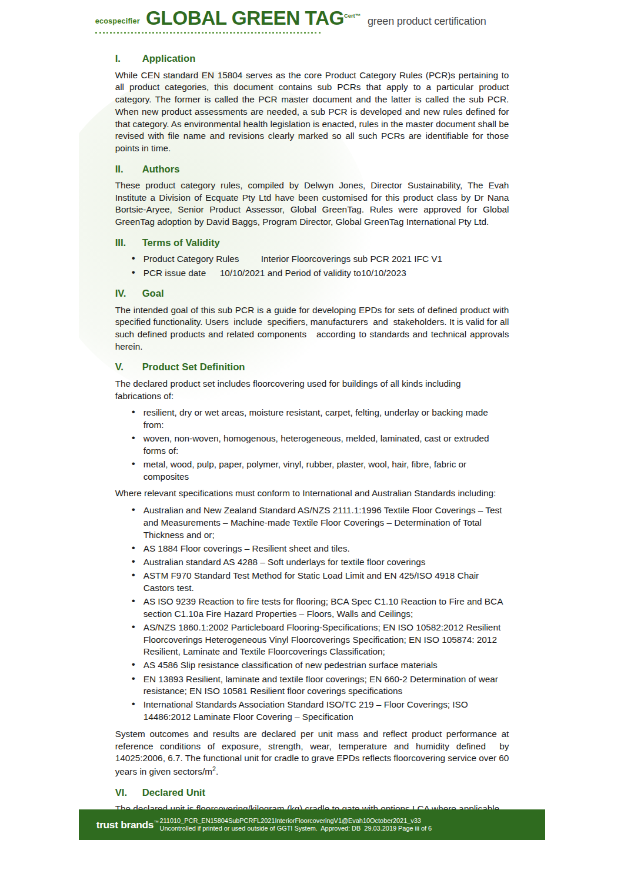ecospecifier GLOBAL GREEN TAGCert™ green product certification
I. Application
While CEN standard EN 15804 serves as the core Product Category Rules (PCR)s pertaining to all product categories, this document contains sub PCRs that apply to a particular product category. The former is called the PCR master document and the latter is called the sub PCR. When new product assessments are needed, a sub PCR is developed and new rules defined for that category. As environmental health legislation is enacted, rules in the master document shall be revised with file name and revisions clearly marked so all such PCRs are identifiable for those points in time.
II. Authors
These product category rules, compiled by Delwyn Jones, Director Sustainability, The Evah Institute a Division of Ecquate Pty Ltd have been customised for this product class by Dr Nana Bortsie-Aryee, Senior Product Assessor, Global GreenTag. Rules were approved for Global GreenTag adoption by David Baggs, Program Director, Global GreenTag International Pty Ltd.
III. Terms of Validity
Product Category Rules Interior Floorcoverings sub PCR 2021 IFC V1
PCR issue date 10/10/2021 and Period of validity to10/10/2023
IV. Goal
The intended goal of this sub PCR is a guide for developing EPDs for sets of defined product with specified functionality. Users include specifiers, manufacturers and stakeholders. It is valid for all such defined products and related components according to standards and technical approvals herein.
V. Product Set Definition
The declared product set includes floorcovering used for buildings of all kinds including fabrications of:
resilient, dry or wet areas, moisture resistant, carpet, felting, underlay or backing made from:
woven, non-woven, homogenous, heterogeneous, melded, laminated, cast or extruded forms of:
metal, wood, pulp, paper, polymer, vinyl, rubber, plaster, wool, hair, fibre, fabric or composites
Where relevant specifications must conform to International and Australian Standards including:
Australian and New Zealand Standard AS/NZS 2111.1:1996 Textile Floor Coverings – Test and Measurements – Machine-made Textile Floor Coverings – Determination of Total Thickness and or;
AS 1884 Floor coverings – Resilient sheet and tiles.
Australian standard AS 4288 – Soft underlays for textile floor coverings
ASTM F970 Standard Test Method for Static Load Limit and EN 425/ISO 4918 Chair Castors test.
AS ISO 9239 Reaction to fire tests for flooring; BCA Spec C1.10 Reaction to Fire and BCA section C1.10a Fire Hazard Properties – Floors, Walls and Ceilings;
AS/NZS 1860.1:2002 Particleboard Flooring-Specifications; EN ISO 10582:2012 Resilient Floorcoverings Heterogeneous Vinyl Floorcoverings Specification; EN ISO 105874: 2012 Resilient, Laminate and Textile Floorcoverings Classification;
AS 4586 Slip resistance classification of new pedestrian surface materials
EN 13893 Resilient, laminate and textile floor coverings; EN 660-2 Determination of wear resistance; EN ISO 10581 Resilient floor coverings specifications
International Standards Association Standard ISO/TC 219 – Floor Coverings; ISO 14486:2012 Laminate Floor Covering – Specification
System outcomes and results are declared per unit mass and reflect product performance at reference conditions of exposure, strength, wear, temperature and humidity defined by 14025:2006, 6.7. The functional unit for cradle to grave EPDs reflects floorcovering service over 60 years in given sectors/m2.
VI. Declared Unit
The declared unit is floorcovering/kilogram (kg) cradle to gate with options LCA where applicable.
VII. Functional Unit
trust brands™ 211010_PCR_EN15804SubPCRFL2021InteriorFloorcoveringV1@Evah10October2021_v33 Uncontrolled if printed or used outside of GGTI System. Approved: DB 29.03.2019 Page iii of 6